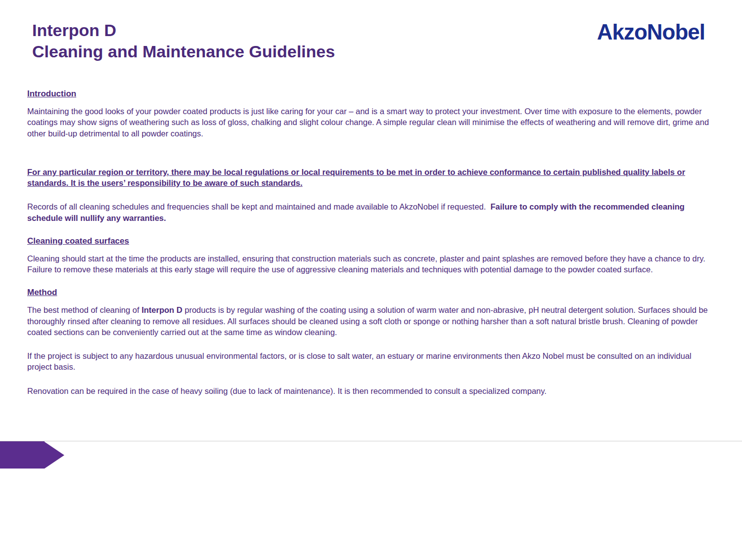Interpon D
Cleaning and Maintenance Guidelines
AkzoNobel
Introduction
Maintaining the good looks of your powder coated products is just like caring for your car – and is a smart way to protect your investment. Over time with exposure to the elements, powder coatings may show signs of weathering such as loss of gloss, chalking and slight colour change. A simple regular clean will minimise the effects of weathering and will remove dirt, grime and other build-up detrimental to all powder coatings.
For any particular region or territory, there may be local regulations or local requirements to be met in order to achieve conformance to certain published quality labels or standards. It is the users’ responsibility to be aware of such standards.
Records of all cleaning schedules and frequencies shall be kept and maintained and made available to AkzoNobel if requested. Failure to comply with the recommended cleaning schedule will nullify any warranties.
Cleaning coated surfaces
Cleaning should start at the time the products are installed, ensuring that construction materials such as concrete, plaster and paint splashes are removed before they have a chance to dry. Failure to remove these materials at this early stage will require the use of aggressive cleaning materials and techniques with potential damage to the powder coated surface.
Method
The best method of cleaning of Interpon D products is by regular washing of the coating using a solution of warm water and non-abrasive, pH neutral detergent solution. Surfaces should be thoroughly rinsed after cleaning to remove all residues. All surfaces should be cleaned using a soft cloth or sponge or nothing harsher than a soft natural bristle brush. Cleaning of powder coated sections can be conveniently carried out at the same time as window cleaning.
If the project is subject to any hazardous unusual environmental factors, or is close to salt water, an estuary or marine environments then Akzo Nobel must be consulted on an individual project basis.
Renovation can be required in the case of heavy soiling (due to lack of maintenance). It is then recommended to consult a specialized company.